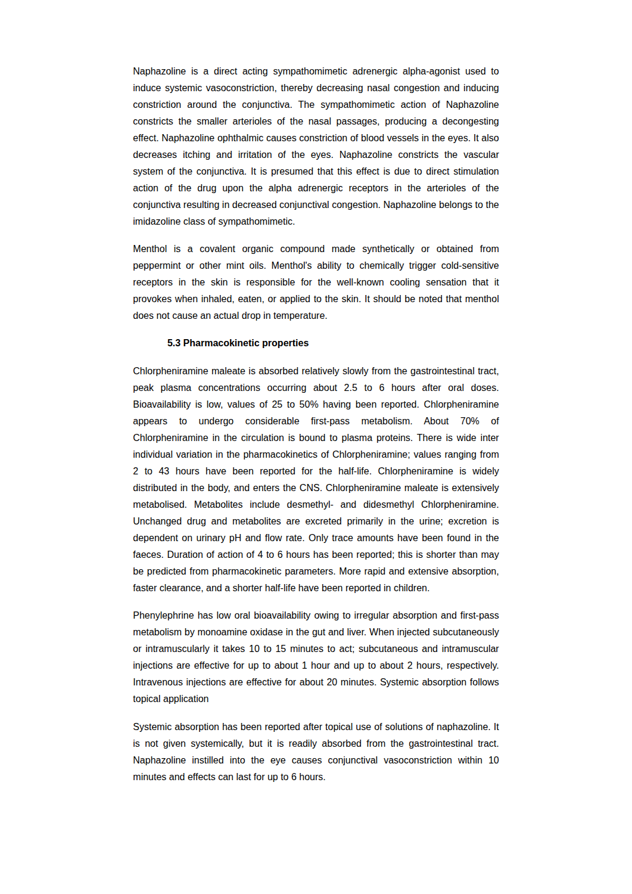Naphazoline is a direct acting sympathomimetic adrenergic alpha-agonist used to induce systemic vasoconstriction, thereby decreasing nasal congestion and inducing constriction around the conjunctiva. The sympathomimetic action of Naphazoline constricts the smaller arterioles of the nasal passages, producing a decongesting effect. Naphazoline ophthalmic causes constriction of blood vessels in the eyes. It also decreases itching and irritation of the eyes. Naphazoline constricts the vascular system of the conjunctiva. It is presumed that this effect is due to direct stimulation action of the drug upon the alpha adrenergic receptors in the arterioles of the conjunctiva resulting in decreased conjunctival congestion. Naphazoline belongs to the imidazoline class of sympathomimetic.
Menthol is a covalent organic compound made synthetically or obtained from peppermint or other mint oils. Menthol's ability to chemically trigger cold-sensitive receptors in the skin is responsible for the well-known cooling sensation that it provokes when inhaled, eaten, or applied to the skin. It should be noted that menthol does not cause an actual drop in temperature.
5.3 Pharmacokinetic properties
Chlorpheniramine maleate is absorbed relatively slowly from the gastrointestinal tract, peak plasma concentrations occurring about 2.5 to 6 hours after oral doses. Bioavailability is low, values of 25 to 50% having been reported. Chlorpheniramine appears to undergo considerable first-pass metabolism. About 70% of Chlorpheniramine in the circulation is bound to plasma proteins. There is wide inter individual variation in the pharmacokinetics of Chlorpheniramine; values ranging from 2 to 43 hours have been reported for the half-life. Chlorpheniramine is widely distributed in the body, and enters the CNS. Chlorpheniramine maleate is extensively metabolised. Metabolites include desmethyl- and didesmethyl Chlorpheniramine. Unchanged drug and metabolites are excreted primarily in the urine; excretion is dependent on urinary pH and flow rate. Only trace amounts have been found in the faeces. Duration of action of 4 to 6 hours has been reported; this is shorter than may be predicted from pharmacokinetic parameters. More rapid and extensive absorption, faster clearance, and a shorter half-life have been reported in children.
Phenylephrine has low oral bioavailability owing to irregular absorption and first-pass metabolism by monoamine oxidase in the gut and liver. When injected subcutaneously or intramuscularly it takes 10 to 15 minutes to act; subcutaneous and intramuscular injections are effective for up to about 1 hour and up to about 2 hours, respectively. Intravenous injections are effective for about 20 minutes. Systemic absorption follows topical application
Systemic absorption has been reported after topical use of solutions of naphazoline. It is not given systemically, but it is readily absorbed from the gastrointestinal tract. Naphazoline instilled into the eye causes conjunctival vasoconstriction within 10 minutes and effects can last for up to 6 hours.